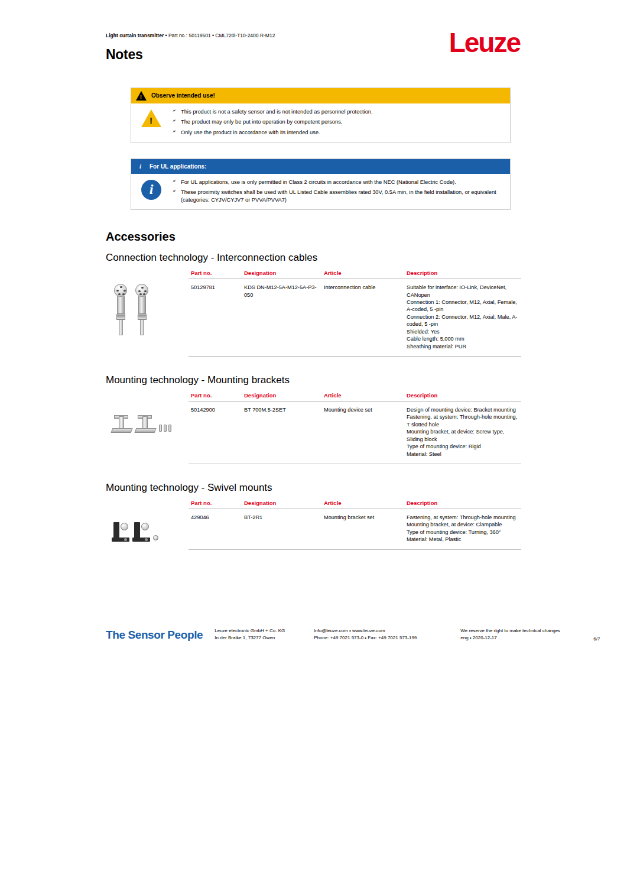Light curtain transmitter • Part no.: 50119501 • CML720i-T10-2400.R-M12
Notes
Leuze
Observe intended use!
This product is not a safety sensor and is not intended as personnel protection.
The product may only be put into operation by competent persons.
Only use the product in accordance with its intended use.
i
For UL applications:
i
For UL applications, use is only permitted in Class 2 circuits in accordance with the NEC (National Electric Code).
These proximity switches shall be used with UL Listed Cable assemblies rated 30V, 0.5A min, in the field installation, or equivalent (categories: CYJV/CYJV7 or PVVA/PVVA7)
Accessories
Connection technology - Interconnection cables
| | Part no. | Designation | Article | Description |
| --- | --- | --- | --- | --- |
| | 50129781 | KDS DN-M12-5A-M12-5A-P3-050 | Interconnection cable | Suitable for interface: IO-Link, DeviceNet, CANopen Connection 1: Connector, M12, Axial, Female, A-coded, 5 -pin Connection 2: Connector, M12, Axial, Male, A-coded, 5 -pin Shielded: Yes Cable length: 5,000 mm Sheathing material: PUR |
Mounting technology - Mounting brackets
| | Part no. | Designation | Article | Description |
| --- | --- | --- | --- | --- |
| | 50142900 | BT 700M.5-2SET | Mounting device set | Design of mounting device: Bracket mounting Fastening, at system: Through-hole mounting, T slotted hole Mounting bracket, at device: Screw type, Sliding block Type of mounting device: Rigid Material: Steel |
Mounting technology - Swivel mounts
| | Part no. | Designation | Article | Description |
| --- | --- | --- | --- | --- |
| | 429046 | BT-2R1 | Mounting bracket set | Fastening, at system: Through-hole mounting Mounting bracket, at device: Clampable Type of mounting device: Turning, 360° Material: Metal, Plastic |
The Sensor People
Leuze electronic GmbH + Co. KG
In der Braike 1, 73277 Owen
info@leuze.com • www.leuze.com
Phone: +49 7021 573-0 • Fax: +49 7021 573-199
We reserve the right to make technical changes
eng • 2020-12-17
6/7